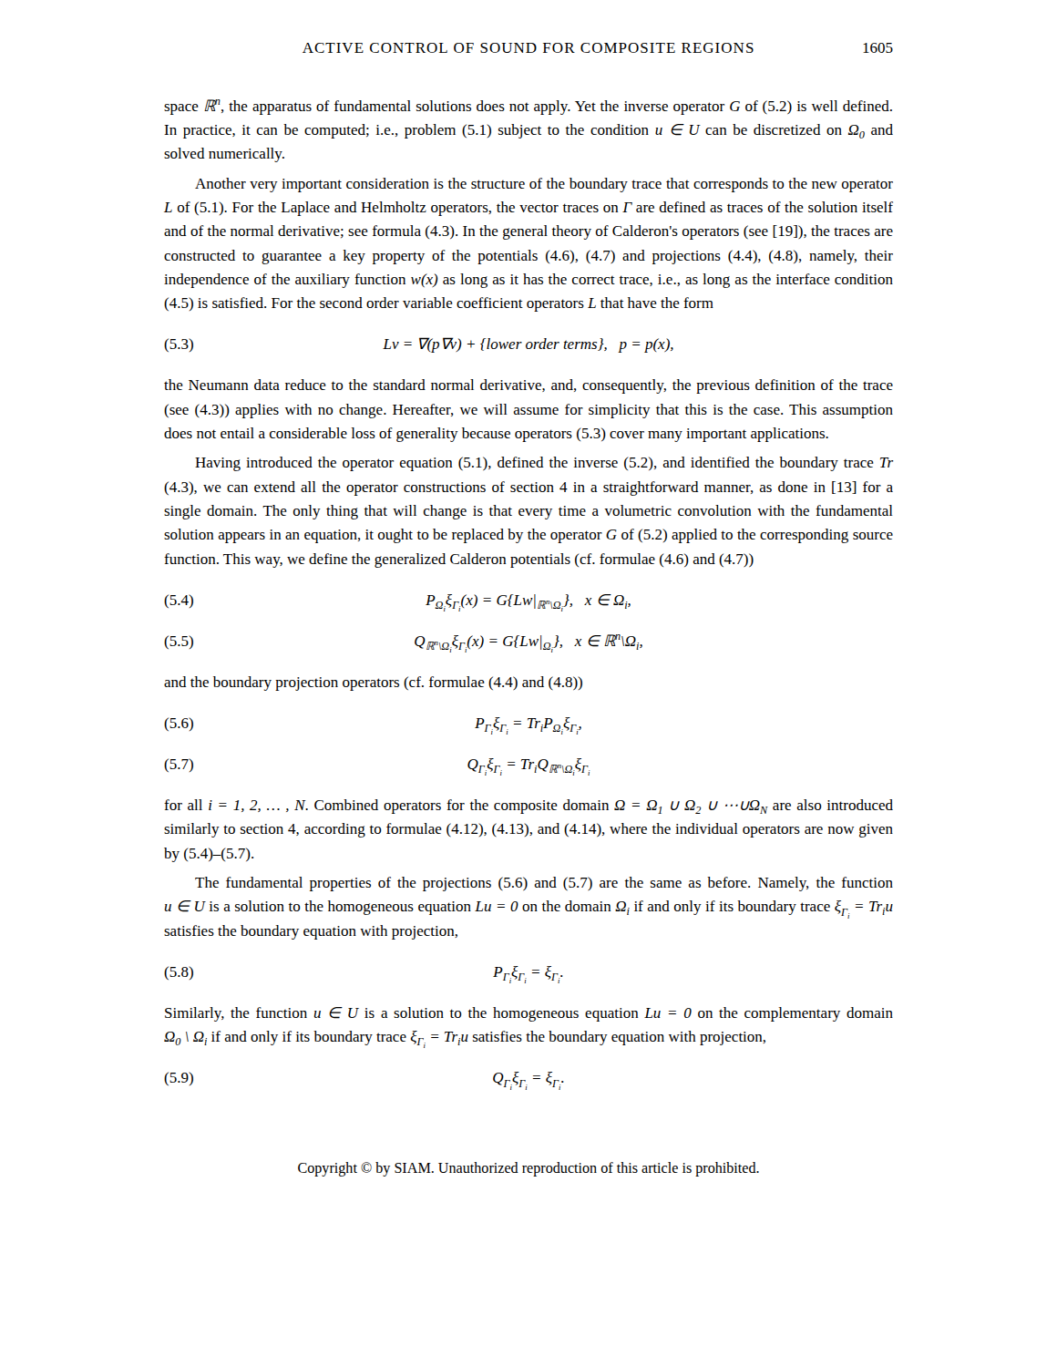ACTIVE CONTROL OF SOUND FOR COMPOSITE REGIONS 1605
space ℝn, the apparatus of fundamental solutions does not apply. Yet the inverse operator G of (5.2) is well defined. In practice, it can be computed; i.e., problem (5.1) subject to the condition u ∈ U can be discretized on Ω0 and solved numerically.
Another very important consideration is the structure of the boundary trace that corresponds to the new operator L of (5.1). For the Laplace and Helmholtz operators, the vector traces on Γ are defined as traces of the solution itself and of the normal derivative; see formula (4.3). In the general theory of Calderon's operators (see [19]), the traces are constructed to guarantee a key property of the potentials (4.6), (4.7) and projections (4.4), (4.8), namely, their independence of the auxiliary function w(x) as long as it has the correct trace, i.e., as long as the interface condition (4.5) is satisfied. For the second order variable coefficient operators L that have the form
(5.3) Lv = ∇(p∇v) + {lower order terms}, p = p(x),
the Neumann data reduce to the standard normal derivative, and, consequently, the previous definition of the trace (see (4.3)) applies with no change. Hereafter, we will assume for simplicity that this is the case. This assumption does not entail a considerable loss of generality because operators (5.3) cover many important applications.
Having introduced the operator equation (5.1), defined the inverse (5.2), and identified the boundary trace Tr (4.3), we can extend all the operator constructions of section 4 in a straightforward manner, as done in [13] for a single domain. The only thing that will change is that every time a volumetric convolution with the fundamental solution appears in an equation, it ought to be replaced by the operator G of (5.2) applied to the corresponding source function. This way, we define the generalized Calderon potentials (cf. formulae (4.6) and (4.7))
(5.4) PΩiξΓi(x) = G{Lw|ℝn\Ωi}, x ∈ Ωi,
(5.5) Qℝn\ΩiξΓi(x) = G{Lw|Ωi}, x ∈ ℝn\Ωi,
and the boundary projection operators (cf. formulae (4.4) and (4.8))
(5.6) PΓiξΓi = TriPΩiξΓi,
(5.7) QΓiξΓi = TriQℝn\ΩiξΓi
for all i = 1, 2, … , N. Combined operators for the composite domain Ω = Ω1 ∪ Ω2 ∪ ⋯∪ΩN are also introduced similarly to section 4, according to formulae (4.12), (4.13), and (4.14), where the individual operators are now given by (5.4)–(5.7).
The fundamental properties of the projections (5.6) and (5.7) are the same as before. Namely, the function u ∈ U is a solution to the homogeneous equation Lu = 0 on the domain Ωi if and only if its boundary trace ξΓi = Triu satisfies the boundary equation with projection,
(5.8) PΓiξΓi = ξΓi.
Similarly, the function u ∈ U is a solution to the homogeneous equation Lu = 0 on the complementary domain Ω0 \ Ωi if and only if its boundary trace ξΓi = Triu satisfies the boundary equation with projection,
(5.9) QΓiξΓi = ξΓi.
Copyright © by SIAM. Unauthorized reproduction of this article is prohibited.